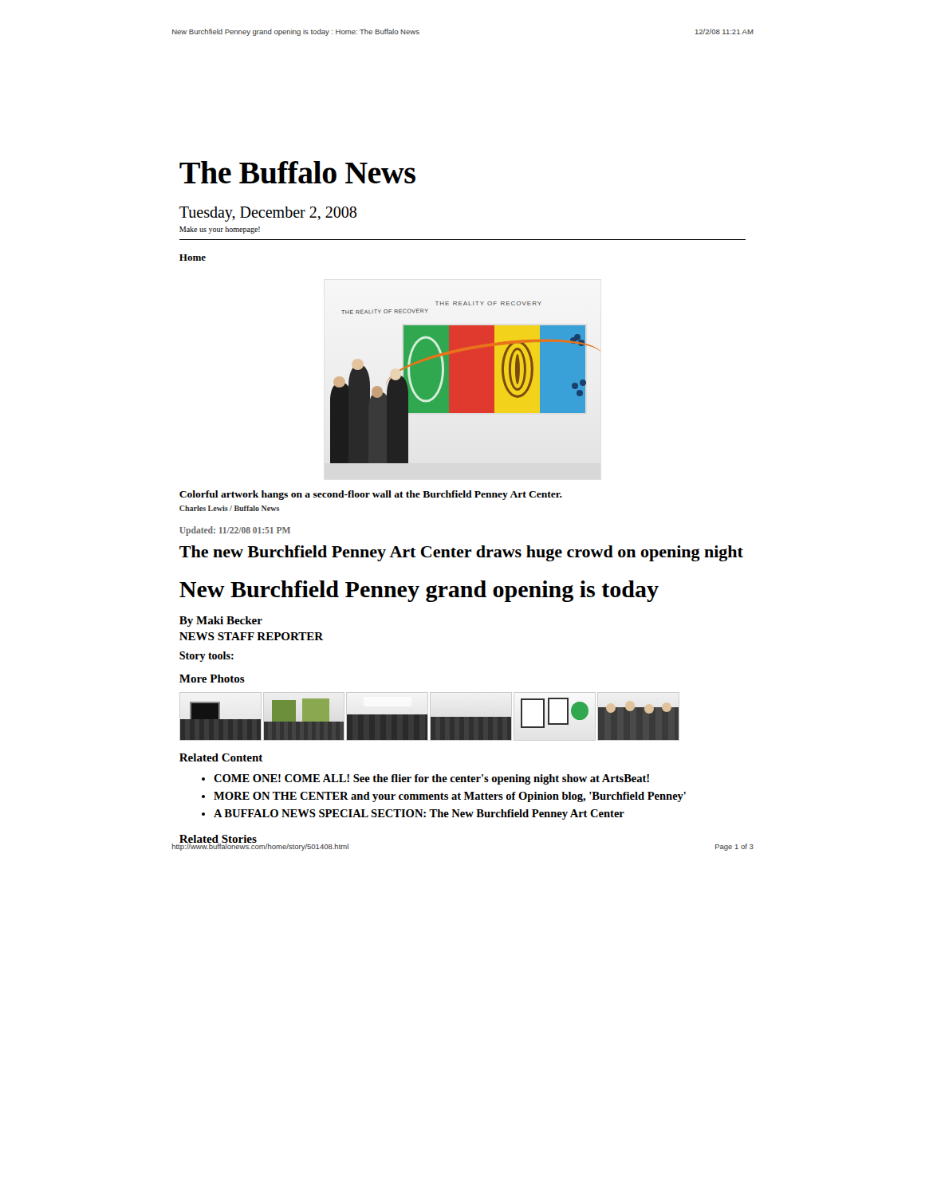New Burchfield Penney grand opening is today : Home: The Buffalo News 12/2/08 11:21 AM
The Buffalo News
Tuesday, December 2, 2008
Make us your homepage!
Home
THE REALITY OF RECOVERY
THE REALITY OF RECOVERY
Colorful artwork hangs on a second-floor wall at the Burchfield Penney Art Center.
Charles Lewis / Buffalo News
Updated: 11/22/08 01:51 PM
The new Burchfield Penney Art Center draws huge crowd on opening night
New Burchfield Penney grand opening is today
By Maki Becker NEWS STAFF REPORTER
Story tools:
More Photos
Related Content
COME ONE! COME ALL! See the flier for the center's opening night show at ArtsBeat!
MORE ON THE CENTER and your comments at Matters of Opinion blog, 'Burchfield Penney'
A BUFFALO NEWS SPECIAL SECTION: The New Burchfield Penney Art Center
Related Stories
http://www.buffalonews.com/home/story/501408.html Page 1 of 3